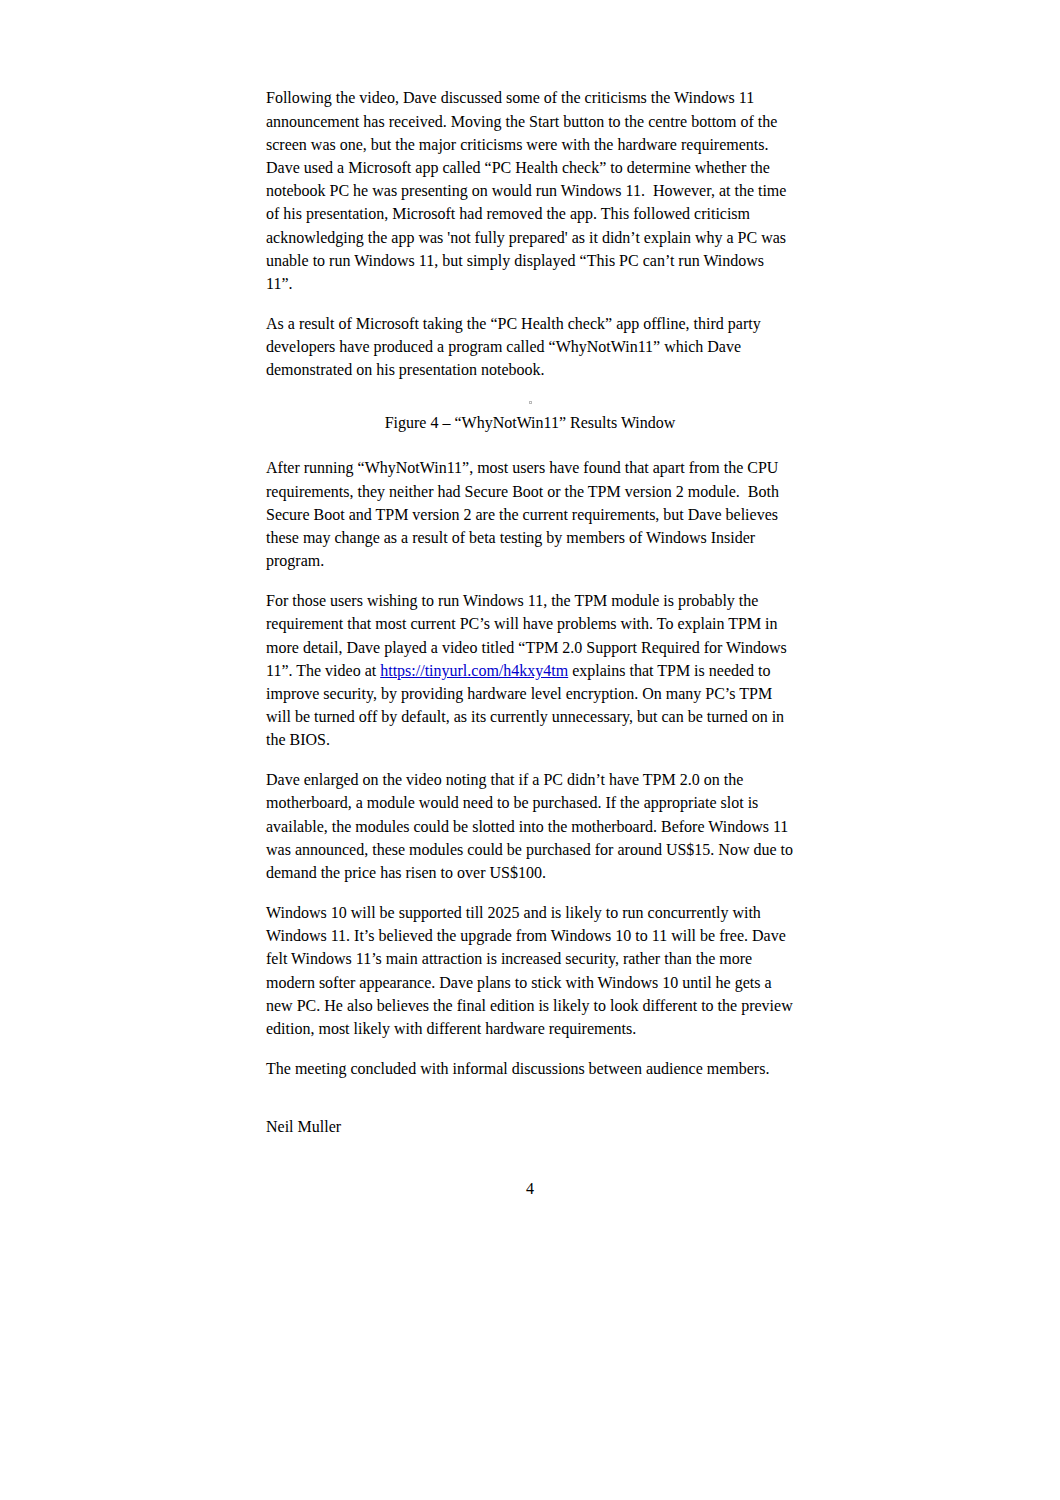Following the video, Dave discussed some of the criticisms the Windows 11 announcement has received. Moving the Start button to the centre bottom of the screen was one, but the major criticisms were with the hardware requirements. Dave used a Microsoft app called “PC Health check” to determine whether the notebook PC he was presenting on would run Windows 11. However, at the time of his presentation, Microsoft had removed the app. This followed criticism acknowledging the app was 'not fully prepared' as it didn’t explain why a PC was unable to run Windows 11, but simply displayed “This PC can’t run Windows 11”.
As a result of Microsoft taking the “PC Health check” app offline, third party developers have produced a program called “WhyNotWin11” which Dave demonstrated on his presentation notebook.
Figure 4 – “WhyNotWin11” Results Window
After running “WhyNotWin11”, most users have found that apart from the CPU requirements, they neither had Secure Boot or the TPM version 2 module. Both Secure Boot and TPM version 2 are the current requirements, but Dave believes these may change as a result of beta testing by members of Windows Insider program.
For those users wishing to run Windows 11, the TPM module is probably the requirement that most current PC’s will have problems with. To explain TPM in more detail, Dave played a video titled “TPM 2.0 Support Required for Windows 11”. The video at https://tinyurl.com/h4kxy4tm explains that TPM is needed to improve security, by providing hardware level encryption. On many PC’s TPM will be turned off by default, as its currently unnecessary, but can be turned on in the BIOS.
Dave enlarged on the video noting that if a PC didn’t have TPM 2.0 on the motherboard, a module would need to be purchased. If the appropriate slot is available, the modules could be slotted into the motherboard. Before Windows 11 was announced, these modules could be purchased for around US$15. Now due to demand the price has risen to over US$100.
Windows 10 will be supported till 2025 and is likely to run concurrently with Windows 11. It’s believed the upgrade from Windows 10 to 11 will be free. Dave felt Windows 11’s main attraction is increased security, rather than the more modern softer appearance. Dave plans to stick with Windows 10 until he gets a new PC. He also believes the final edition is likely to look different to the preview edition, most likely with different hardware requirements.
The meeting concluded with informal discussions between audience members.
Neil Muller
4